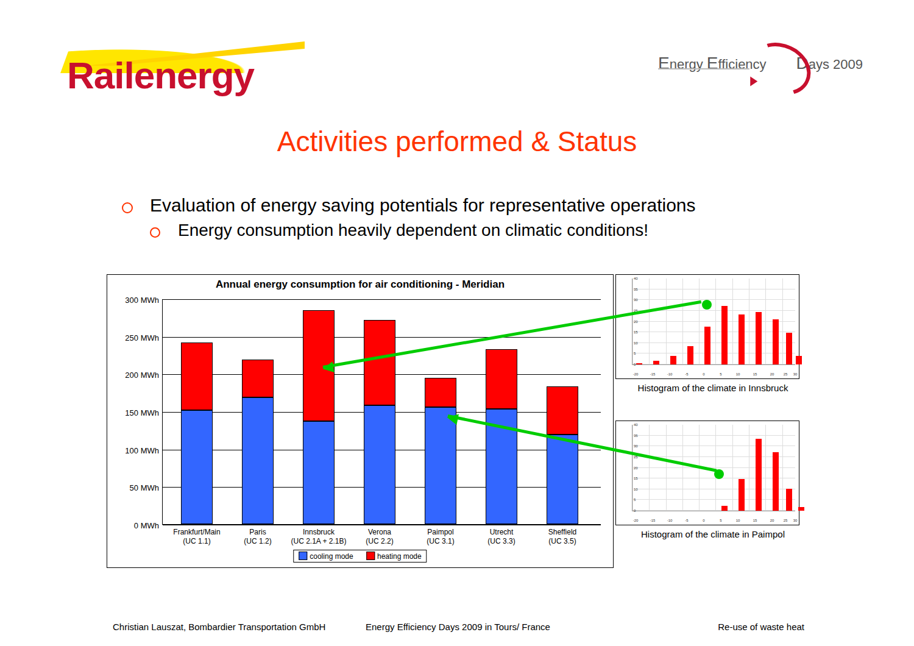Rail energy
Energy Efficiency Days 2009
Activities performed & Status
Evaluation of energy saving potentials for representative operations
Energy consumption heavily dependent on climatic conditions!
Annual energy consumption for air conditioning - Meridian
300 MWh
250 MWh
200 MWh
150 MWh
100 MWh
50 MWh
0 MWh
Bars: scale 370px = 300 MWh => 1 MWh = 1.2333px
Frankfurt/Main
(UC 1.1)
Paris
(UC 1.2)
Innsbruck
(UC 2.1A + 2.1B)
Verona
(UC 2.2)
Paimpol
(UC 3.1)
Utrecht
(UC 3.3)
Sheffield
(UC 3.5)
cooling mode heating mode
40 35 30 25 20 15 10 5 0
-20 -15 -10 -5 0 5 10 15 20 25 30
Histogram of the climate in Innsbruck
40 35 30 25 20 15 10 5 0
-20 -15 -10 -5 0 5 10 15 20 25 30
Histogram of the climate in Paimpol
Christian Lauszat, Bombardier Transportation GmbH Energy Efficiency Days 2009 in Tours/ France Re-use of waste heat